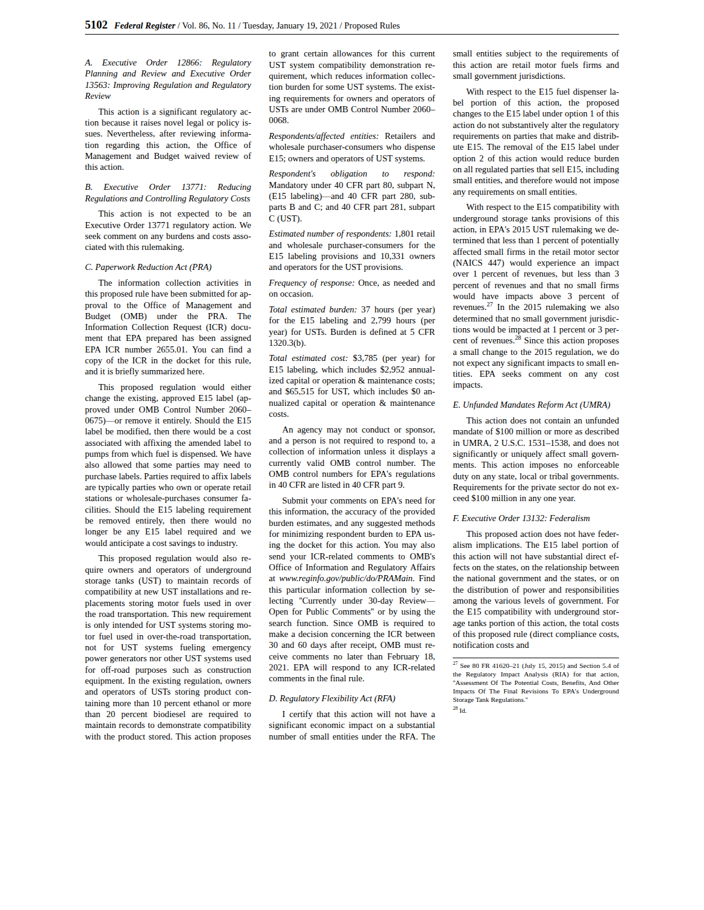5102 Federal Register / Vol. 86, No. 11 / Tuesday, January 19, 2021 / Proposed Rules
A. Executive Order 12866: Regulatory Planning and Review and Executive Order 13563: Improving Regulation and Regulatory Review
This action is a significant regulatory action because it raises novel legal or policy issues. Nevertheless, after reviewing information regarding this action, the Office of Management and Budget waived review of this action.
B. Executive Order 13771: Reducing Regulations and Controlling Regulatory Costs
This action is not expected to be an Executive Order 13771 regulatory action. We seek comment on any burdens and costs associated with this rulemaking.
C. Paperwork Reduction Act (PRA)
The information collection activities in this proposed rule have been submitted for approval to the Office of Management and Budget (OMB) under the PRA. The Information Collection Request (ICR) document that EPA prepared has been assigned EPA ICR number 2655.01. You can find a copy of the ICR in the docket for this rule, and it is briefly summarized here.
This proposed regulation would either change the existing, approved E15 label (approved under OMB Control Number 2060–0675)—or remove it entirely. Should the E15 label be modified, then there would be a cost associated with affixing the amended label to pumps from which fuel is dispensed. We have also allowed that some parties may need to purchase labels. Parties required to affix labels are typically parties who own or operate retail stations or wholesale-purchases consumer facilities. Should the E15 labeling requirement be removed entirely, then there would no longer be any E15 label required and we would anticipate a cost savings to industry.
This proposed regulation would also require owners and operators of underground storage tanks (UST) to maintain records of compatibility at new UST installations and replacements storing motor fuels used in over the road transportation. This new requirement is only intended for UST systems storing motor fuel used in over-the-road transportation, not for UST systems fueling emergency power generators nor other UST systems used for off-road purposes such as construction equipment. In the existing regulation, owners and operators of USTs storing product containing more than 10 percent ethanol or more than 20 percent biodiesel are required to maintain records to demonstrate compatibility with the product stored. This action proposes to grant certain allowances for this current UST system compatibility demonstration requirement, which reduces information collection burden for some UST systems. The existing requirements for owners and operators of USTs are under OMB Control Number 2060–0068.
Respondents/affected entities: Retailers and wholesale purchaser-consumers who dispense E15; owners and operators of UST systems.
Respondent's obligation to respond: Mandatory under 40 CFR part 80, subpart N, (E15 labeling)—and 40 CFR part 280, subparts B and C; and 40 CFR part 281, subpart C (UST).
Estimated number of respondents: 1,801 retail and wholesale purchaser-consumers for the E15 labeling provisions and 10,331 owners and operators for the UST provisions.
Frequency of response: Once, as needed and on occasion.
Total estimated burden: 37 hours (per year) for the E15 labeling and 2,799 hours (per year) for USTs. Burden is defined at 5 CFR 1320.3(b).
Total estimated cost: $3,785 (per year) for E15 labeling, which includes $2,952 annualized capital or operation & maintenance costs; and $65,515 for UST, which includes $0 annualized capital or operation & maintenance costs.
An agency may not conduct or sponsor, and a person is not required to respond to, a collection of information unless it displays a currently valid OMB control number. The OMB control numbers for EPA's regulations in 40 CFR are listed in 40 CFR part 9.
Submit your comments on EPA's need for this information, the accuracy of the provided burden estimates, and any suggested methods for minimizing respondent burden to EPA using the docket for this action. You may also send your ICR-related comments to OMB's Office of Information and Regulatory Affairs at www.reginfo.gov/public/do/PRAMain. Find this particular information collection by selecting ''Currently under 30-day Review—Open for Public Comments'' or by using the search function. Since OMB is required to make a decision concerning the ICR between 30 and 60 days after receipt, OMB must receive comments no later than February 18, 2021. EPA will respond to any ICR-related comments in the final rule.
D. Regulatory Flexibility Act (RFA)
I certify that this action will not have a significant economic impact on a substantial number of small entities under the RFA. The small entities subject to the requirements of this action are retail motor fuels firms and small government jurisdictions.
With respect to the E15 fuel dispenser label portion of this action, the proposed changes to the E15 label under option 1 of this action do not substantively alter the regulatory requirements on parties that make and distribute E15. The removal of the E15 label under option 2 of this action would reduce burden on all regulated parties that sell E15, including small entities, and therefore would not impose any requirements on small entities.
With respect to the E15 compatibility with underground storage tanks provisions of this action, in EPA's 2015 UST rulemaking we determined that less than 1 percent of potentially affected small firms in the retail motor sector (NAICS 447) would experience an impact over 1 percent of revenues, but less than 3 percent of revenues and that no small firms would have impacts above 3 percent of revenues.27 In the 2015 rulemaking we also determined that no small government jurisdictions would be impacted at 1 percent or 3 percent of revenues.28 Since this action proposes a small change to the 2015 regulation, we do not expect any significant impacts to small entities. EPA seeks comment on any cost impacts.
E. Unfunded Mandates Reform Act (UMRA)
This action does not contain an unfunded mandate of $100 million or more as described in UMRA, 2 U.S.C. 1531–1538, and does not significantly or uniquely affect small governments. This action imposes no enforceable duty on any state, local or tribal governments. Requirements for the private sector do not exceed $100 million in any one year.
F. Executive Order 13132: Federalism
This proposed action does not have federalism implications. The E15 label portion of this action will not have substantial direct effects on the states, on the relationship between the national government and the states, or on the distribution of power and responsibilities among the various levels of government. For the E15 compatibility with underground storage tanks portion of this action, the total costs of this proposed rule (direct compliance costs, notification costs and
27 See 80 FR 41620–21 (July 15, 2015) and Section 5.4 of the Regulatory Impact Analysis (RIA) for that action, ''Assessment Of The Potential Costs, Benefits, And Other Impacts Of The Final Revisions To EPA's Underground Storage Tank Regulations.''
28 Id.